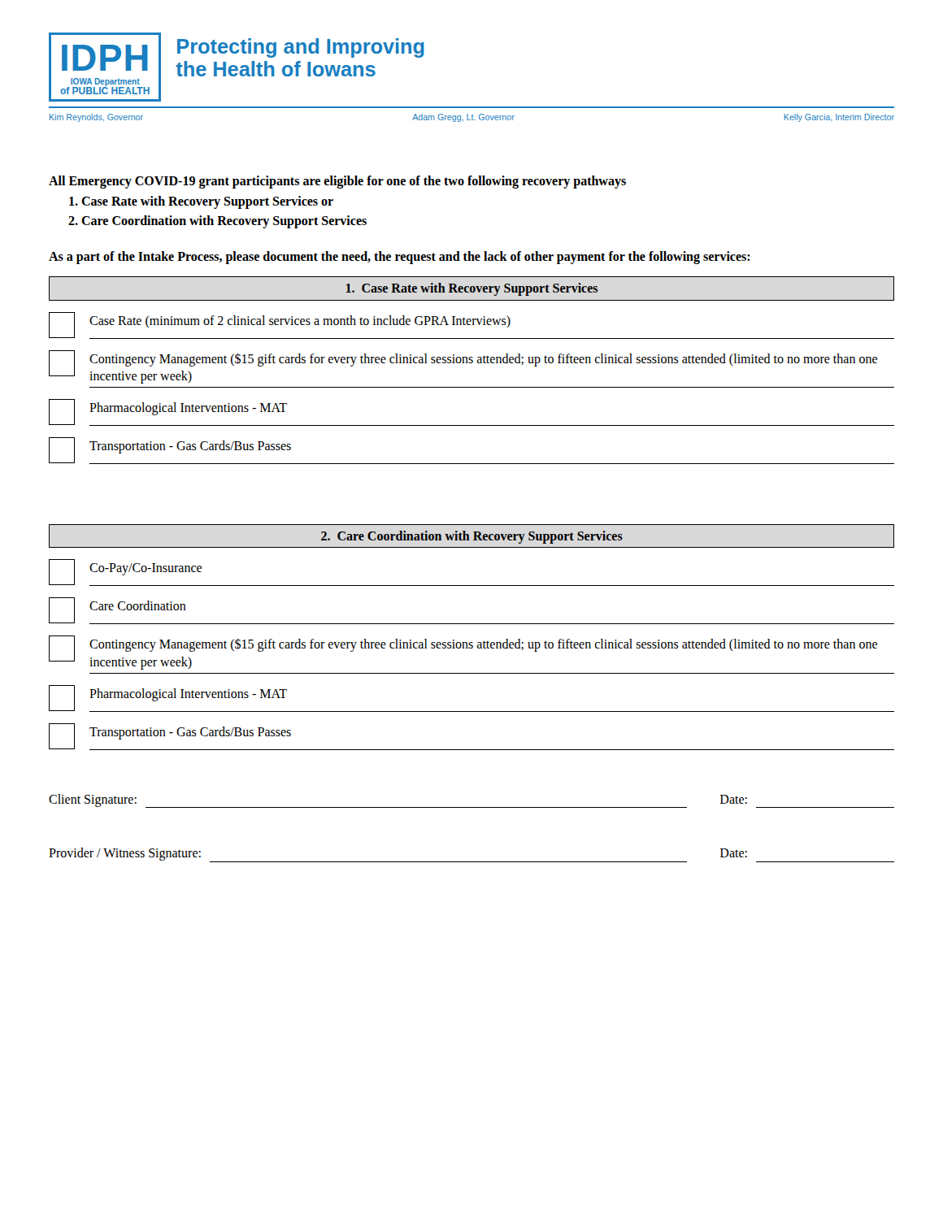IDPH IOWA Department of PUBLIC HEALTH
Protecting and Improving
the Health of Iowans
Kim Reynolds, Governor Adam Gregg, Lt. Governor Kelly Garcia, Interim Director
All Emergency COVID-19 grant participants are eligible for one of the two following recovery pathways
Case Rate with Recovery Support Services or
Care Coordination with Recovery Support Services
As a part of the Intake Process, please document the need, the request and the lack of other payment for the following services:
1. Case Rate with Recovery Support Services
Case Rate (minimum of 2 clinical services a month to include GPRA Interviews)
Contingency Management ($15 gift cards for every three clinical sessions attended; up to fifteen clinical sessions attended (limited to no more than one incentive per week)
Pharmacological Interventions - MAT
Transportation - Gas Cards/Bus Passes
2. Care Coordination with Recovery Support Services
Co-Pay/Co-Insurance
Care Coordination
Contingency Management ($15 gift cards for every three clinical sessions attended; up to fifteen clinical sessions attended (limited to no more than one incentive per week)
Pharmacological Interventions - MAT
Transportation - Gas Cards/Bus Passes
Client Signature: Date:
Provider / Witness Signature: Date: